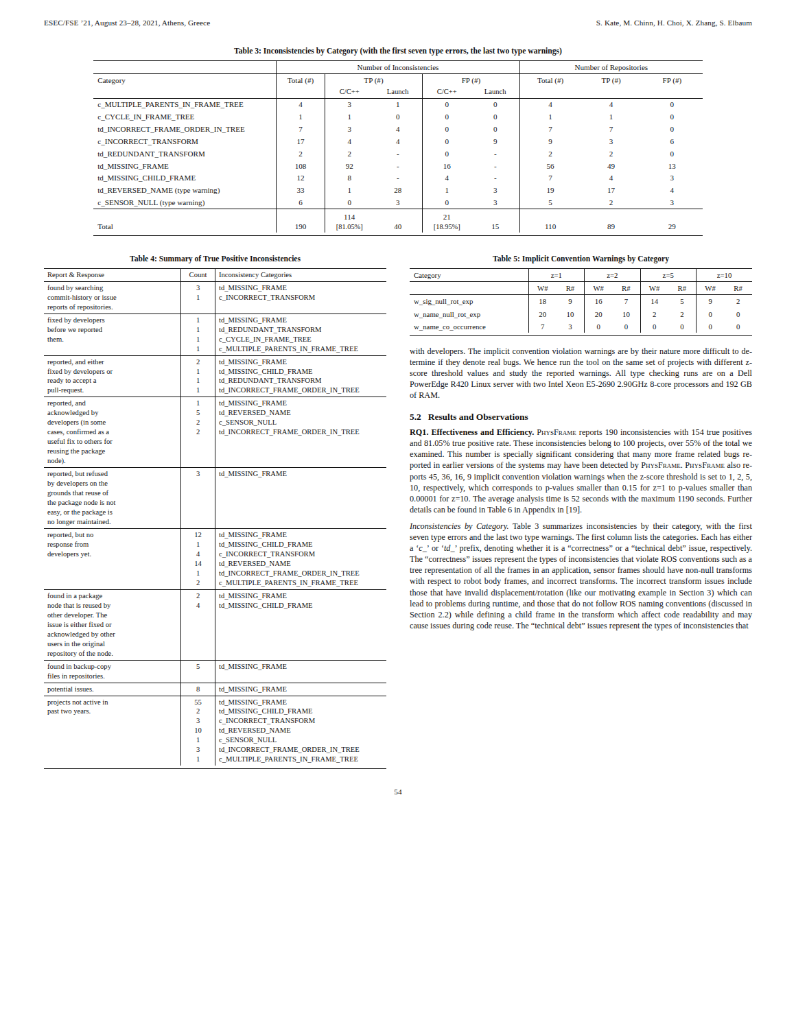ESEC/FSE ’21, August 23–28, 2021, Athens, Greece
S. Kate, M. Chinn, H. Choi, X. Zhang, S. Elbaum
Table 3: Inconsistencies by Category (with the first seven type errors, the last two type warnings)
| | Number of Inconsistencies | Number of Repositories |
| Category | Total (#) | TP (#) | FP (#) | Total (#) | TP (#) | FP (#) |
| | | C/C++ | Launch | C/C++ | Launch | | | |
| c_MULTIPLE_PARENTS_IN_FRAME_TREE | 4 | 3 | 1 | 0 | 0 | 4 | 4 | 0 |
| c_CYCLE_IN_FRAME_TREE | 1 | 1 | 0 | 0 | 0 | 1 | 1 | 0 |
| td_INCORRECT_FRAME_ORDER_IN_TREE | 7 | 3 | 4 | 0 | 0 | 7 | 7 | 0 |
| c_INCORRECT_TRANSFORM | 17 | 4 | 4 | 0 | 9 | 9 | 3 | 6 |
| td_REDUNDANT_TRANSFORM | 2 | 2 | - | 0 | - | 2 | 2 | 0 |
| td_MISSING_FRAME | 108 | 92 | - | 16 | - | 56 | 49 | 13 |
| td_MISSING_CHILD_FRAME | 12 | 8 | - | 4 | - | 7 | 4 | 3 |
| td_REVERSED_NAME (type warning) | 33 | 1 | 28 | 1 | 3 | 19 | 17 | 4 |
| c_SENSOR_NULL (type warning) | 6 | 0 | 3 | 0 | 3 | 5 | 2 | 3 |
| Total | 190 | 114 [81.05%] | 40 | 21 [18.95%] | 15 | 110 | 89 | 29 |
Table 4: Summary of True Positive Inconsistencies
| Report & Response | Count | Inconsistency Categories |
| found by searching commit-history or issue reports of repositories. | 3 1 | td_MISSING_FRAME c_INCORRECT_TRANSFORM |
| fixed by developers before we reported them. | 1 1 1 1 | td_MISSING_FRAME td_REDUNDANT_TRANSFORM c_CYCLE_IN_FRAME_TREE c_MULTIPLE_PARENTS_IN_FRAME_TREE |
| reported, and either fixed by developers or ready to accept a pull-request. | 2 1 1 1 | td_MISSING_FRAME td_MISSING_CHILD_FRAME td_REDUNDANT_TRANSFORM td_INCORRECT_FRAME_ORDER_IN_TREE |
| reported, and acknowledged by developers (in some cases, confirmed as a useful fix to others for reusing the package node). | 1 5 2 2 | td_MISSING_FRAME td_REVERSED_NAME c_SENSOR_NULL td_INCORRECT_FRAME_ORDER_IN_TREE |
| reported, but refused by developers on the grounds that reuse of the package node is not easy, or the package is no longer maintained. | 3 | td_MISSING_FRAME |
| reported, but no response from developers yet. | 12 1 4 14 1 2 | td_MISSING_FRAME td_MISSING_CHILD_FRAME c_INCORRECT_TRANSFORM td_REVERSED_NAME td_INCORRECT_FRAME_ORDER_IN_TREE c_MULTIPLE_PARENTS_IN_FRAME_TREE |
| found in a package node that is reused by other developer. The issue is either fixed or acknowledged by other users in the original repository of the node. | 2 4 | td_MISSING_FRAME td_MISSING_CHILD_FRAME |
| found in backup-copy files in repositories. | 5 | td_MISSING_FRAME |
| potential issues. | 8 | td_MISSING_FRAME |
| projects not active in past two years. | 55 2 3 10 1 3 1 | td_MISSING_FRAME td_MISSING_CHILD_FRAME c_INCORRECT_TRANSFORM td_REVERSED_NAME c_SENSOR_NULL td_INCORRECT_FRAME_ORDER_IN_TREE c_MULTIPLE_PARENTS_IN_FRAME_TREE |
Table 5: Implicit Convention Warnings by Category
| Category | z=1 | z=2 | z=5 | z=10 |
| | W# | R# | W# | R# | W# | R# | W# | R# |
| w_sig_null_rot_exp | 18 | 9 | 16 | 7 | 14 | 5 | 9 | 2 |
| w_name_null_rot_exp | 20 | 10 | 20 | 10 | 2 | 2 | 0 | 0 |
| w_name_co_occurrence | 7 | 3 | 0 | 0 | 0 | 0 | 0 | 0 |
with developers. The implicit convention violation warnings are by their nature more difficult to determine if they denote real bugs. We hence run the tool on the same set of projects with different z-score threshold values and study the reported warnings. All type checking runs are on a Dell PowerEdge R420 Linux server with two Intel Xeon E5-2690 2.90GHz 8-core processors and 192 GB of RAM.
5.2 Results and Observations
RQ1. Effectiveness and Efficiency. PhysFrame reports 190 inconsistencies with 154 true positives and 81.05% true positive rate. These inconsistencies belong to 100 projects, over 55% of the total we examined. This number is specially significant considering that many more frame related bugs reported in earlier versions of the systems may have been detected by PhysFrame. PhysFrame also reports 45, 36, 16, 9 implicit convention violation warnings when the z-score threshold is set to 1, 2, 5, 10, respectively, which corresponds to p-values smaller than 0.15 for z=1 to p-values smaller than 0.00001 for z=10. The average analysis time is 52 seconds with the maximum 1190 seconds. Further details can be found in Table 6 in Appendix in [19].
Inconsistencies by Category. Table 3 summarizes inconsistencies by their category, with the first seven type errors and the last two type warnings. The first column lists the categories. Each has either a ‘c_’ or ‘td_’ prefix, denoting whether it is a “correctness” or a “technical debt” issue, respectively. The “correctness” issues represent the types of inconsistencies that violate ROS conventions such as a tree representation of all the frames in an application, sensor frames should have non-null transforms with respect to robot body frames, and incorrect transforms. The incorrect transform issues include those that have invalid displacement/rotation (like our motivating example in Section 3) which can lead to problems during runtime, and those that do not follow ROS naming conventions (discussed in Section 2.2) while defining a child frame in the transform which affect code readability and may cause issues during code reuse. The “technical debt” issues represent the types of inconsistencies that
54